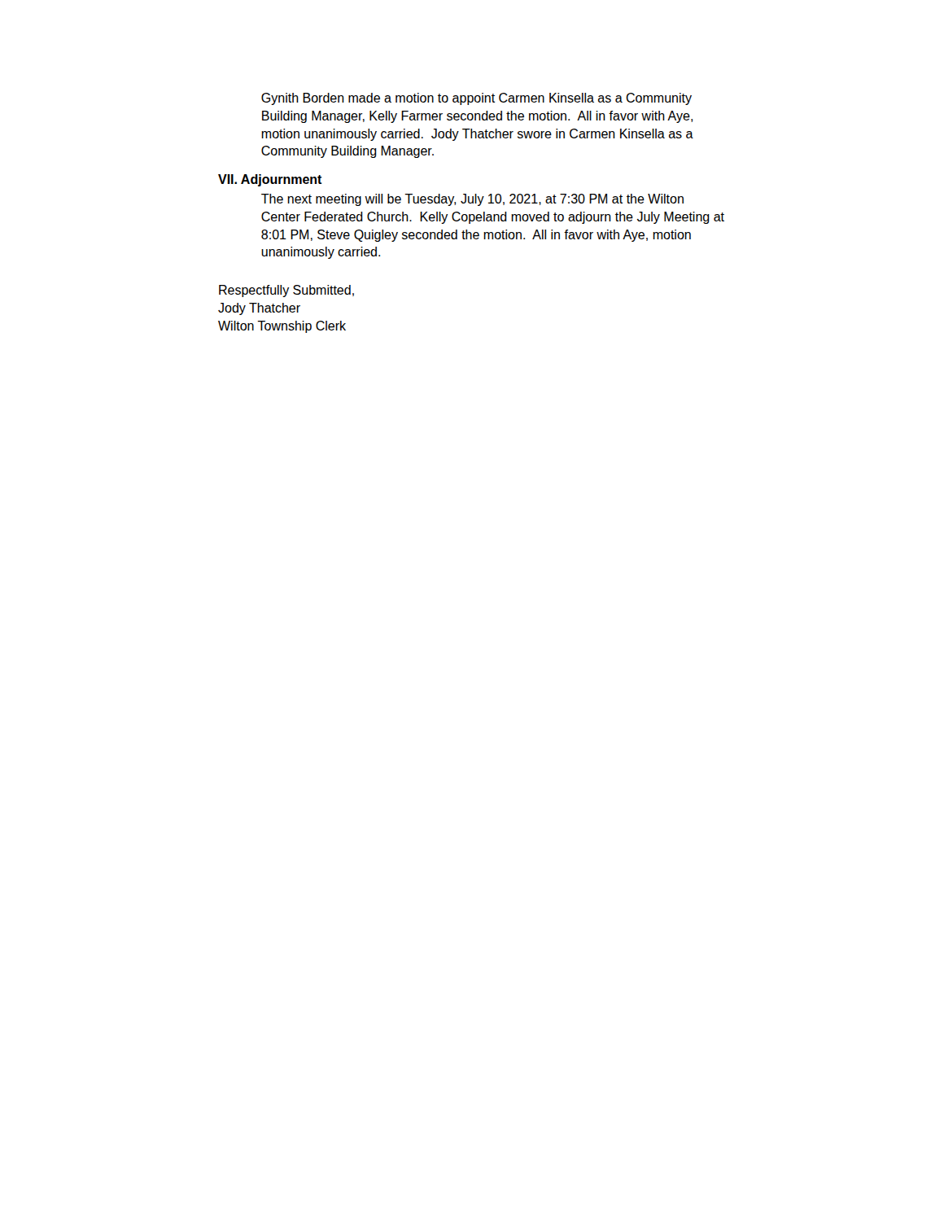Gynith Borden made a motion to appoint Carmen Kinsella as a Community Building Manager, Kelly Farmer seconded the motion. All in favor with Aye, motion unanimously carried. Jody Thatcher swore in Carmen Kinsella as a Community Building Manager.
VII. Adjournment
The next meeting will be Tuesday, July 10, 2021, at 7:30 PM at the Wilton Center Federated Church. Kelly Copeland moved to adjourn the July Meeting at 8:01 PM, Steve Quigley seconded the motion. All in favor with Aye, motion unanimously carried.
Respectfully Submitted,
Jody Thatcher
Wilton Township Clerk